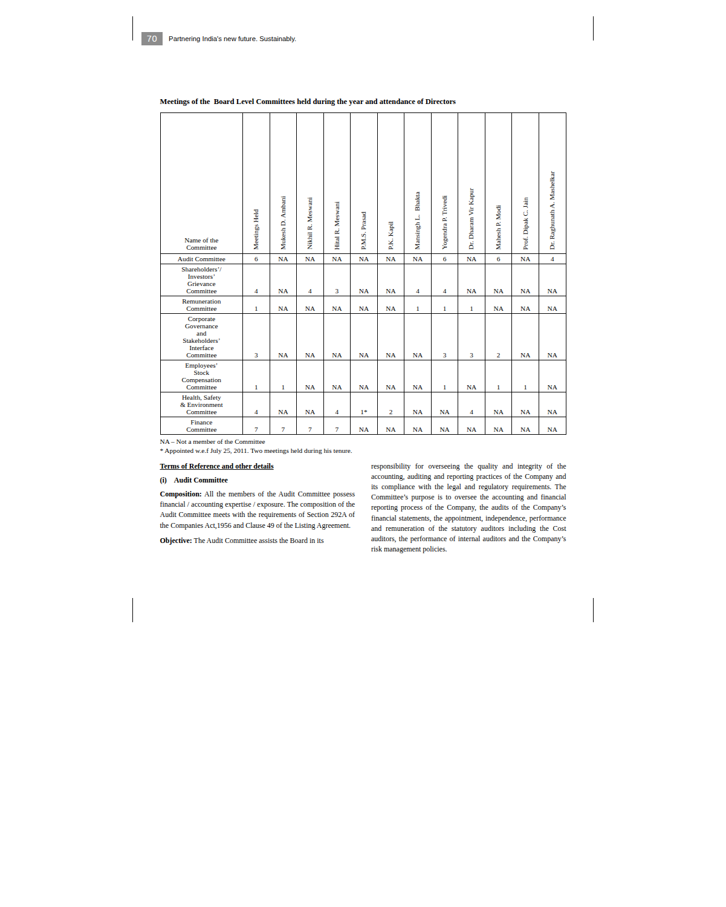70
Partnering India's new future. Sustainably.
Meetings of the Board Level Committees held during the year and attendance of Directors
| Name of the Committee | Meetings Held | Mukesh D. Ambani | Nikhil R. Meswani | Hital R. Meswani | P.M.S. Prasad | P.K. Kapil | Mansingh L. Bhakta | Yogendra P. Trivedi | Dr. Dharam Vir Kapur | Mahesh P. Modi | Prof. Dipak C. Jain | Dr. Raghunath A. Mashelkar |
| --- | --- | --- | --- | --- | --- | --- | --- | --- | --- | --- | --- | --- |
| Audit Committee | 6 | NA | NA | NA | NA | NA | NA | 6 | NA | 6 | NA | 4 |
| Shareholders’/ Investors’ Grievance Committee | 4 | NA | 4 | 3 | NA | NA | 4 | 4 | NA | NA | NA | NA |
| Remuneration Committee | 1 | NA | NA | NA | NA | NA | 1 | 1 | 1 | NA | NA | NA |
| Corporate Governance and Stakeholders’ Interface Committee | 3 | NA | NA | NA | NA | NA | NA | 3 | 3 | 2 | NA | NA |
| Employees’ Stock Compensation Committee | 1 | 1 | NA | NA | NA | NA | NA | 1 | NA | 1 | 1 | NA |
| Health, Safety & Environment Committee | 4 | NA | NA | 4 | 1* | 2 | NA | NA | 4 | NA | NA | NA |
| Finance Committee | 7 | 7 | 7 | 7 | NA | NA | NA | NA | NA | NA | NA | NA |
NA – Not a member of the Committee
* Appointed w.e.f July 25, 2011. Two meetings held during his tenure.
Terms of Reference and other details
(i) Audit Committee
Composition: All the members of the Audit Committee possess financial / accounting expertise / exposure. The composition of the Audit Committee meets with the requirements of Section 292A of the Companies Act,1956 and Clause 49 of the Listing Agreement.
Objective: The Audit Committee assists the Board in its
responsibility for overseeing the quality and integrity of the accounting, auditing and reporting practices of the Company and its compliance with the legal and regulatory requirements. The Committee’s purpose is to oversee the accounting and financial reporting process of the Company, the audits of the Company’s financial statements, the appointment, independence, performance and remuneration of the statutory auditors including the Cost auditors, the performance of internal auditors and the Company’s risk management policies.